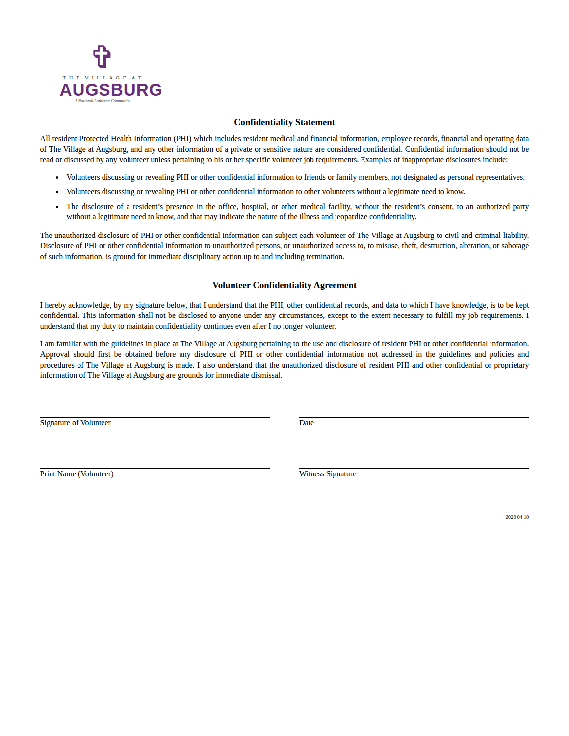✞
T H E V I L L A G E A T
AUGSBURG
A National Lutheran Community
Confidentiality Statement
All resident Protected Health Information (PHI) which includes resident medical and financial information, employee records, financial and operating data of The Village at Augsburg, and any other information of a private or sensitive nature are considered confidential. Confidential information should not be read or discussed by any volunteer unless pertaining to his or her specific volunteer job requirements. Examples of inappropriate disclosures include:
Volunteers discussing or revealing PHI or other confidential information to friends or family members, not designated as personal representatives.
Volunteers discussing or revealing PHI or other confidential information to other volunteers without a legitimate need to know.
The disclosure of a resident’s presence in the office, hospital, or other medical facility, without the resident’s consent, to an authorized party without a legitimate need to know, and that may indicate the nature of the illness and jeopardize confidentiality.
The unauthorized disclosure of PHI or other confidential information can subject each volunteer of The Village at Augsburg to civil and criminal liability. Disclosure of PHI or other confidential information to unauthorized persons, or unauthorized access to, to misuse, theft, destruction, alteration, or sabotage of such information, is ground for immediate disciplinary action up to and including termination.
Volunteer Confidentiality Agreement
I hereby acknowledge, by my signature below, that I understand that the PHI, other confidential records, and data to which I have knowledge, is to be kept confidential. This information shall not be disclosed to anyone under any circumstances, except to the extent necessary to fulfill my job requirements. I understand that my duty to maintain confidentiality continues even after I no longer volunteer.
I am familiar with the guidelines in place at The Village at Augsburg pertaining to the use and disclosure of resident PHI or other confidential information. Approval should first be obtained before any disclosure of PHI or other confidential information not addressed in the guidelines and policies and procedures of The Village at Augsburg is made. I also understand that the unauthorized disclosure of resident PHI and other confidential or proprietary information of The Village at Augsburg are grounds for immediate dismissal.
| Signature of Volunteer | Date |
| Print Name (Volunteer) | Witness Signature |
2020 04 10